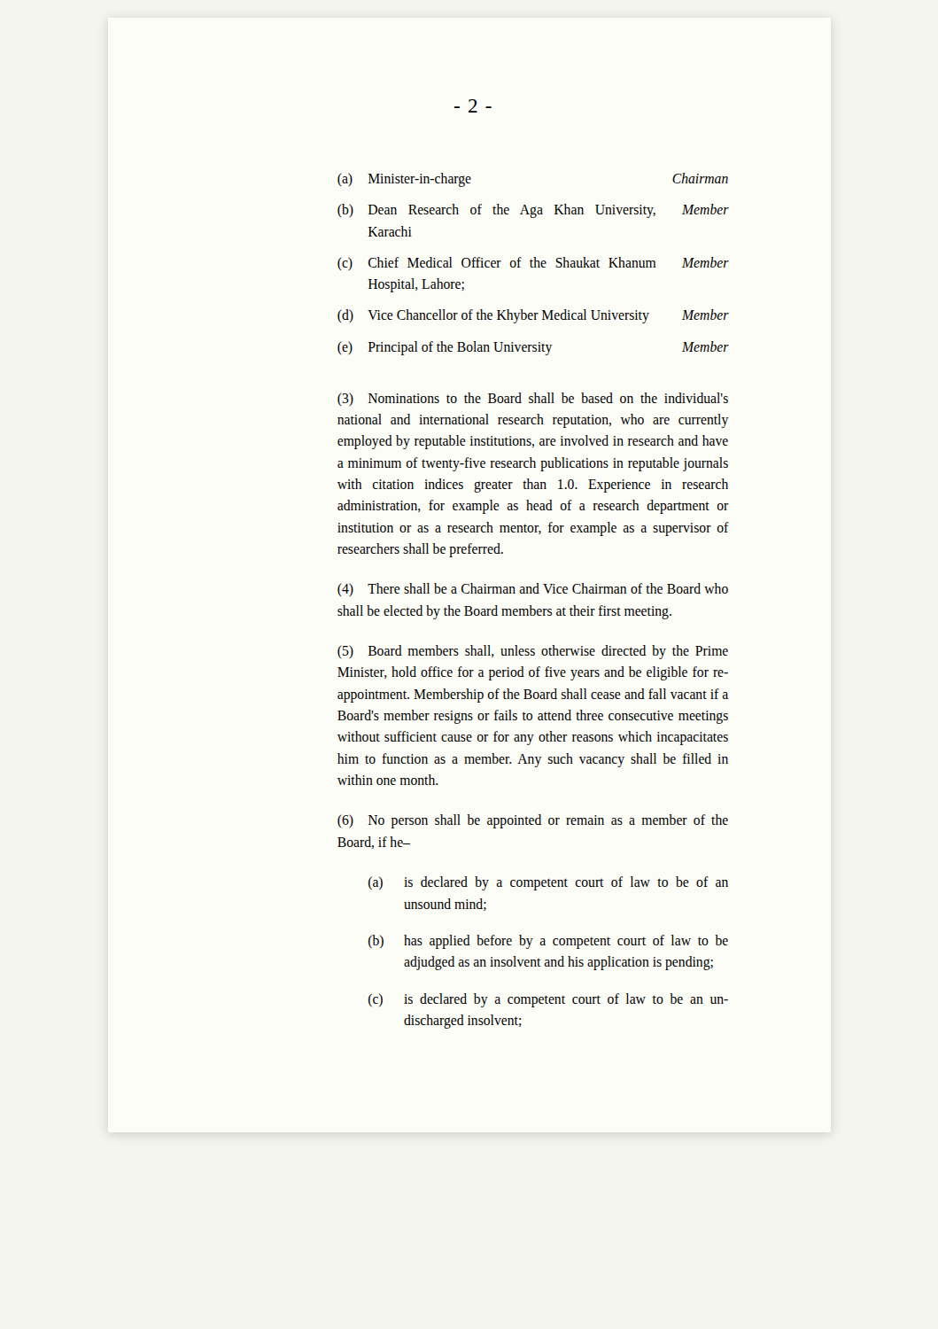- 2 -
| (a) | Minister-in-charge | Chairman |
| (b) | Dean Research of the Aga Khan University, Karachi | Member |
| (c) | Chief Medical Officer of the Shaukat Khanum Hospital, Lahore; | Member |
| (d) | Vice Chancellor of the Khyber Medical University | Member |
| (e) | Principal of the Bolan University | Member |
(3) Nominations to the Board shall be based on the individual's national and international research reputation, who are currently employed by reputable institutions, are involved in research and have a minimum of twenty-five research publications in reputable journals with citation indices greater than 1.0. Experience in research administration, for example as head of a research department or institution or as a research mentor, for example as a supervisor of researchers shall be preferred.
(4) There shall be a Chairman and Vice Chairman of the Board who shall be elected by the Board members at their first meeting.
(5) Board members shall, unless otherwise directed by the Prime Minister, hold office for a period of five years and be eligible for re-appointment. Membership of the Board shall cease and fall vacant if a Board's member resigns or fails to attend three consecutive meetings without sufficient cause or for any other reasons which incapacitates him to function as a member. Any such vacancy shall be filled in within one month.
(6) No person shall be appointed or remain as a member of the Board, if he–
(a) is declared by a competent court of law to be of an unsound mind;
(b) has applied before by a competent court of law to be adjudged as an insolvent and his application is pending;
(c) is declared by a competent court of law to be an un-discharged insolvent;